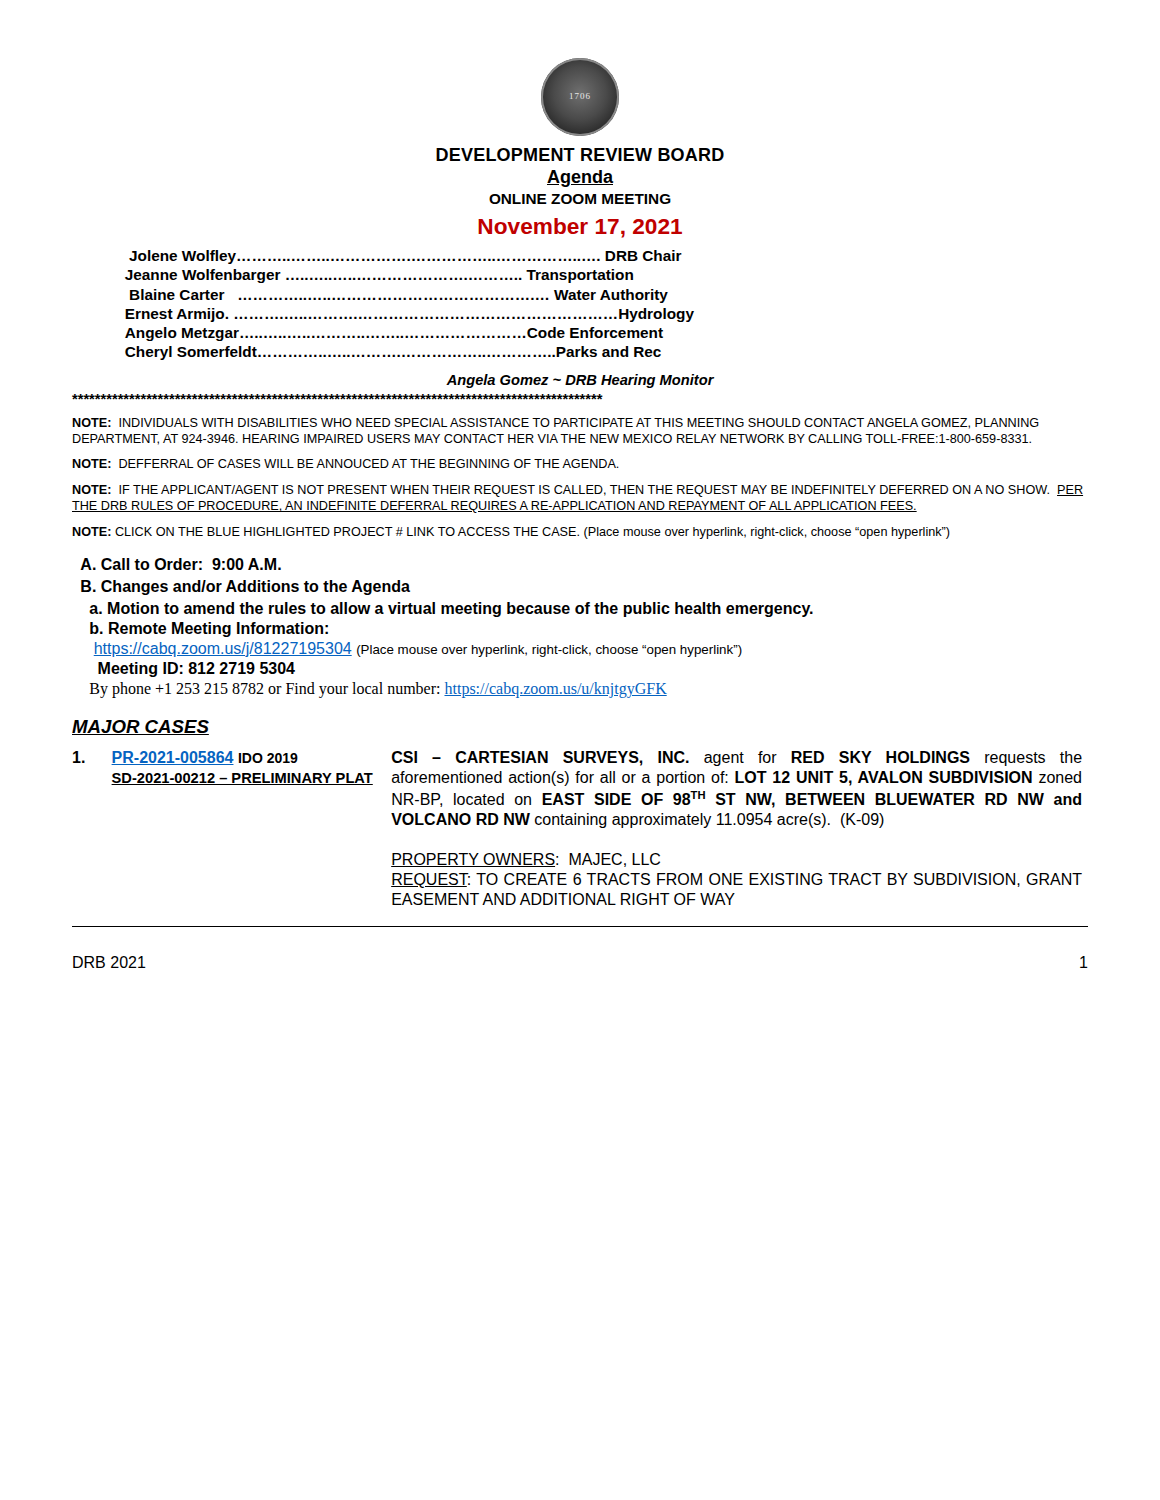DEVELOPMENT REVIEW BOARD
Agenda
ONLINE ZOOM MEETING
November 17, 2021
Jolene Wolfley………..……..…………….……………..……………..…. DRB Chair
Jeanne Wolfenbarger …..…..…..………………….……….. Transportation
Blaine Carter …………..…..………………………………….… Water Authority
Ernest Armijo. ……….…..……….……………………………………………Hydrology
Angelo Metzgar…..…..…..………..……..……………………Code Enforcement
Cheryl Somerfeldt…………..…..……….……………..…………..Parks and Rec
Angela Gomez ~ DRB Hearing Monitor
*********************************************************************************************
NOTE: INDIVIDUALS WITH DISABILITIES WHO NEED SPECIAL ASSISTANCE TO PARTICIPATE AT THIS MEETING SHOULD CONTACT ANGELA GOMEZ, PLANNING DEPARTMENT, AT 924-3946. HEARING IMPAIRED USERS MAY CONTACT HER VIA THE NEW MEXICO RELAY NETWORK BY CALLING TOLL-FREE:1-800-659-8331.
NOTE: DEFFERRAL OF CASES WILL BE ANNOUCED AT THE BEGINNING OF THE AGENDA.
NOTE: IF THE APPLICANT/AGENT IS NOT PRESENT WHEN THEIR REQUEST IS CALLED, THEN THE REQUEST MAY BE INDEFINITELY DEFERRED ON A NO SHOW. PER THE DRB RULES OF PROCEDURE, AN INDEFINITE DEFERRAL REQUIRES A RE-APPLICATION AND REPAYMENT OF ALL APPLICATION FEES.
NOTE: CLICK ON THE BLUE HIGHLIGHTED PROJECT # LINK TO ACCESS THE CASE. (Place mouse over hyperlink, right-click, choose “open hyperlink”)
Call to Order: 9:00 A.M.
Changes and/or Additions to the Agenda
a. Motion to amend the rules to allow a virtual meeting because of the public health emergency.
b. Remote Meeting Information:
https://cabq.zoom.us/j/81227195304 (Place mouse over hyperlink, right-click, choose “open hyperlink”)
Meeting ID: 812 2719 5304
By phone +1 253 215 8782 or Find your local number: https://cabq.zoom.us/u/knjtgyGFK
MAJOR CASES
| 1. | PR-2021-005864 IDO 2019 SD-2021-00212 – PRELIMINARY PLAT | CSI – CARTESIAN SURVEYS, INC. agent for RED SKY HOLDINGS requests the aforementioned action(s) for all or a portion of: LOT 12 UNIT 5, AVALON SUBDIVISION zoned NR-BP, located on EAST SIDE OF 98 TH ST NW, BETWEEN BLUEWATER RD NW and VOLCANO RD NW containing approximately 11.0954 acre(s). (K-09) PROPERTY OWNERS : MAJEC, LLC REQUEST : TO CREATE 6 TRACTS FROM ONE EXISTING TRACT BY SUBDIVISION, GRANT EASEMENT AND ADDITIONAL RIGHT OF WAY |
DRB 2021
1